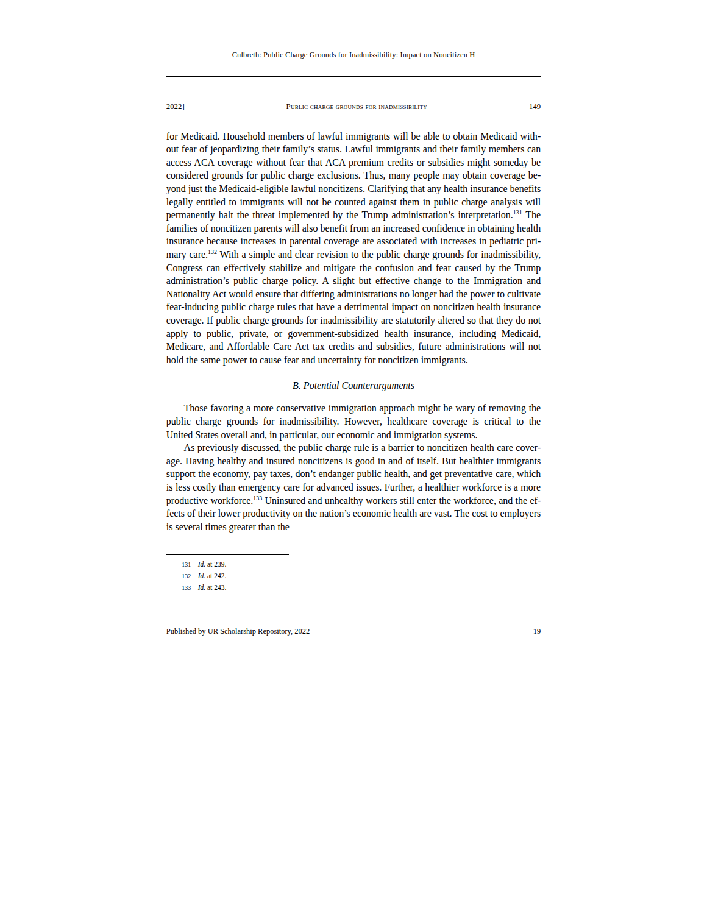Culbreth: Public Charge Grounds for Inadmissibility: Impact on Noncitizen H
2022] Public charge grounds for inadmissibility 149
for Medicaid. Household members of lawful immigrants will be able to obtain Medicaid without fear of jeopardizing their family’s status. Lawful immigrants and their family members can access ACA coverage without fear that ACA premium credits or subsidies might someday be considered grounds for public charge exclusions. Thus, many people may obtain coverage beyond just the Medicaid-eligible lawful noncitizens. Clarifying that any health insurance benefits legally entitled to immigrants will not be counted against them in public charge analysis will permanently halt the threat implemented by the Trump administration’s interpretation.131 The families of noncitizen parents will also benefit from an increased confidence in obtaining health insurance because increases in parental coverage are associated with increases in pediatric primary care.132 With a simple and clear revision to the public charge grounds for inadmissibility, Congress can effectively stabilize and mitigate the confusion and fear caused by the Trump administration’s public charge policy. A slight but effective change to the Immigration and Nationality Act would ensure that differing administrations no longer had the power to cultivate fear-inducing public charge rules that have a detrimental impact on noncitizen health insurance coverage. If public charge grounds for inadmissibility are statutorily altered so that they do not apply to public, private, or government-subsidized health insurance, including Medicaid, Medicare, and Affordable Care Act tax credits and subsidies, future administrations will not hold the same power to cause fear and uncertainty for noncitizen immigrants.
B. Potential Counterarguments
Those favoring a more conservative immigration approach might be wary of removing the public charge grounds for inadmissibility. However, healthcare coverage is critical to the United States overall and, in particular, our economic and immigration systems.
As previously discussed, the public charge rule is a barrier to noncitizen health care coverage. Having healthy and insured noncitizens is good in and of itself. But healthier immigrants support the economy, pay taxes, don’t endanger public health, and get preventative care, which is less costly than emergency care for advanced issues. Further, a healthier workforce is a more productive workforce.133 Uninsured and unhealthy workers still enter the workforce, and the effects of their lower productivity on the nation’s economic health are vast. The cost to employers is several times greater than the
131 Id. at 239.
132 Id. at 242.
133 Id. at 243.
Published by UR Scholarship Repository, 2022 19